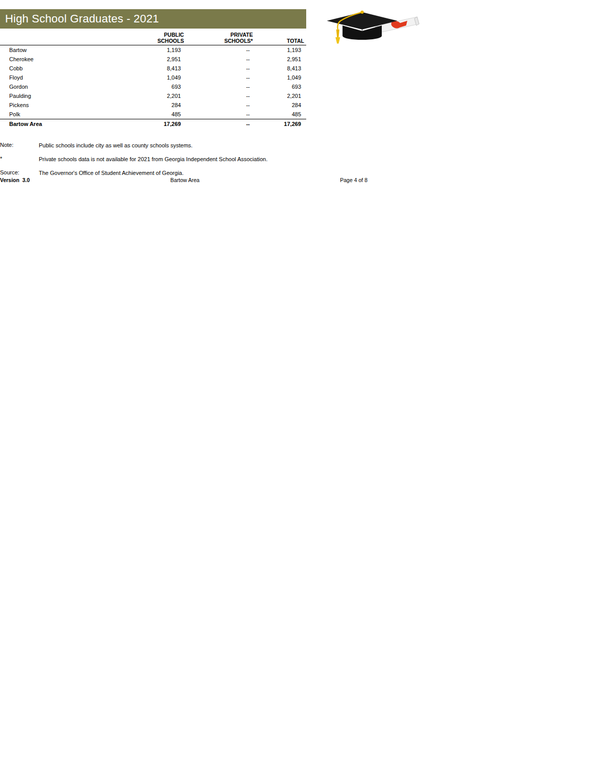High School Graduates - 2021
| | PUBLIC SCHOOLS | PRIVATE SCHOOLS* | TOTAL |
| --- | --- | --- | --- |
| Bartow | 1,193 | -- | 1,193 |
| Cherokee | 2,951 | -- | 2,951 |
| Cobb | 8,413 | -- | 8,413 |
| Floyd | 1,049 | -- | 1,049 |
| Gordon | 693 | -- | 693 |
| Paulding | 2,201 | -- | 2,201 |
| Pickens | 284 | -- | 284 |
| Polk | 485 | -- | 485 |
| Bartow Area | 17,269 | -- | 17,269 |
| Note: | Public schools include city as well as county schools systems. |
| * | Private schools data is not available for 2021 from Georgia Independent School Association. |
| Source: | The Governor's Office of Student Achievement of Georgia. |
Version 3.0
Page 4 of 8
Bartow Area